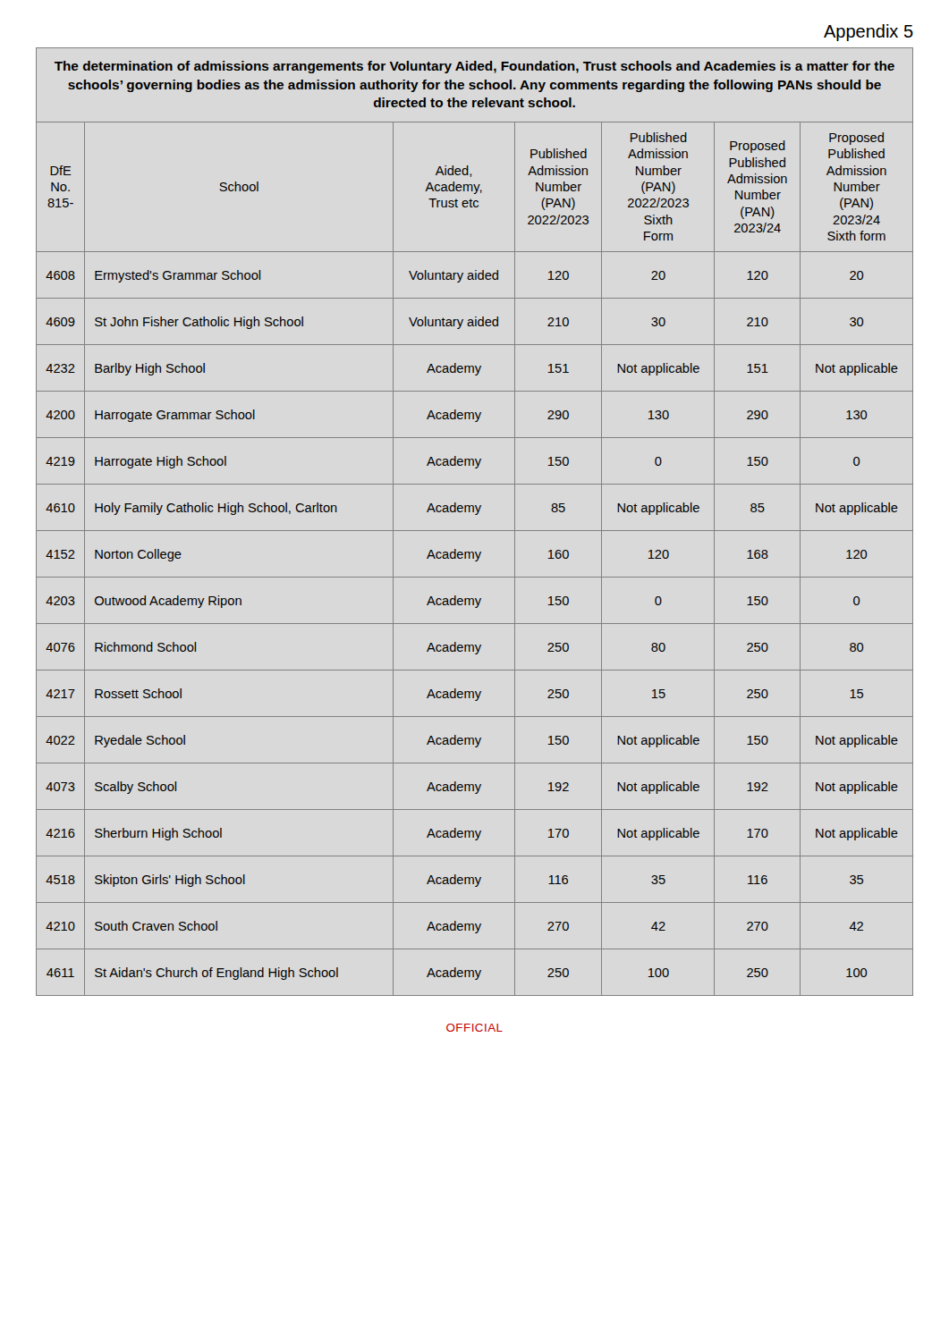Appendix 5
The determination of admissions arrangements for Voluntary Aided, Foundation, Trust schools and Academies is a matter for the schools’ governing bodies as the admission authority for the school. Any comments regarding the following PANs should be directed to the relevant school.
| DfE No. 815- | School | Aided, Academy, Trust etc | Published Admission Number (PAN) 2022/2023 | Published Admission Number (PAN) 2022/2023 Sixth Form | Proposed Published Admission Number (PAN) 2023/24 | Proposed Published Admission Number (PAN) 2023/24 Sixth form |
| --- | --- | --- | --- | --- | --- | --- |
| 4608 | Ermysted's Grammar School | Voluntary aided | 120 | 20 | 120 | 20 |
| 4609 | St John Fisher Catholic High School | Voluntary aided | 210 | 30 | 210 | 30 |
| 4232 | Barlby High School | Academy | 151 | Not applicable | 151 | Not applicable |
| 4200 | Harrogate Grammar School | Academy | 290 | 130 | 290 | 130 |
| 4219 | Harrogate High School | Academy | 150 | 0 | 150 | 0 |
| 4610 | Holy Family Catholic High School, Carlton | Academy | 85 | Not applicable | 85 | Not applicable |
| 4152 | Norton College | Academy | 160 | 120 | 168 | 120 |
| 4203 | Outwood Academy Ripon | Academy | 150 | 0 | 150 | 0 |
| 4076 | Richmond School | Academy | 250 | 80 | 250 | 80 |
| 4217 | Rossett School | Academy | 250 | 15 | 250 | 15 |
| 4022 | Ryedale School | Academy | 150 | Not applicable | 150 | Not applicable |
| 4073 | Scalby School | Academy | 192 | Not applicable | 192 | Not applicable |
| 4216 | Sherburn High School | Academy | 170 | Not applicable | 170 | Not applicable |
| 4518 | Skipton Girls' High School | Academy | 116 | 35 | 116 | 35 |
| 4210 | South Craven School | Academy | 270 | 42 | 270 | 42 |
| 4611 | St Aidan's Church of England High School | Academy | 250 | 100 | 250 | 100 |
OFFICIAL